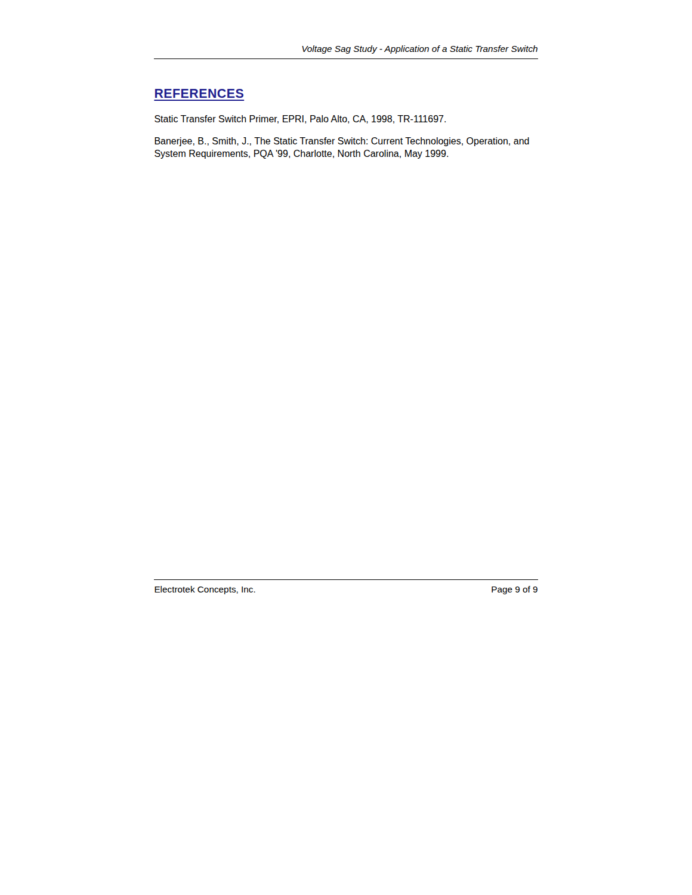Voltage Sag Study - Application of a Static Transfer Switch
REFERENCES
Static Transfer Switch Primer, EPRI, Palo Alto, CA, 1998, TR-111697.
Banerjee, B., Smith, J., The Static Transfer Switch: Current Technologies, Operation, and System Requirements, PQA '99, Charlotte, North Carolina, May 1999.
Electrotek Concepts, Inc. Page 9 of 9